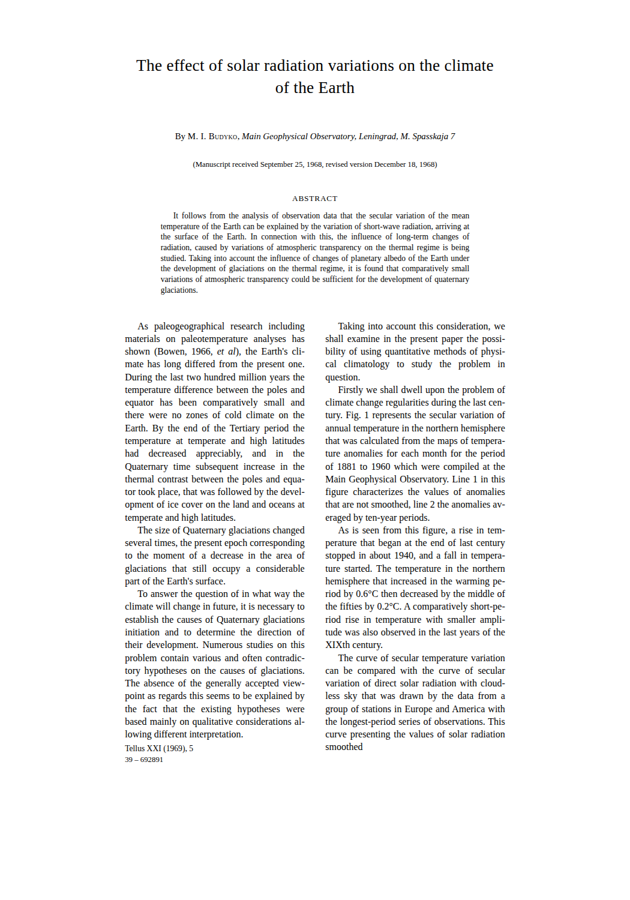The effect of solar radiation variations on the climate
of the Earth
By M. I. Budyko, Main Geophysical Observatory, Leningrad, M. Spasskaja 7
(Manuscript received September 25, 1968, revised version December 18, 1968)
ABSTRACT
It follows from the analysis of observation data that the secular variation of the mean temperature of the Earth can be explained by the variation of short-wave radiation, arriving at the surface of the Earth. In connection with this, the influence of long-term changes of radiation, caused by variations of atmospheric transparency on the thermal regime is being studied. Taking into account the influence of changes of planetary albedo of the Earth under the development of glaciations on the thermal regime, it is found that comparatively small variations of atmospheric transparency could be sufficient for the development of quaternary glaciations.
As paleogeographical research including materials on paleotemperature analyses has shown (Bowen, 1966, et al), the Earth's climate has long differed from the present one. During the last two hundred million years the temperature difference between the poles and equator has been comparatively small and there were no zones of cold climate on the Earth. By the end of the Tertiary period the temperature at temperate and high latitudes had decreased appreciably, and in the Quaternary time subsequent increase in the thermal contrast between the poles and equator took place, that was followed by the development of ice cover on the land and oceans at temperate and high latitudes.
The size of Quaternary glaciations changed several times, the present epoch corresponding to the moment of a decrease in the area of glaciations that still occupy a considerable part of the Earth's surface.
To answer the question of in what way the climate will change in future, it is necessary to establish the causes of Quaternary glaciations initiation and to determine the direction of their development. Numerous studies on this problem contain various and often contradictory hypotheses on the causes of glaciations. The absence of the generally accepted viewpoint as regards this seems to be explained by the fact that the existing hypotheses were based mainly on qualitative considerations allowing different interpretation.
Taking into account this consideration, we shall examine in the present paper the possibility of using quantitative methods of physical climatology to study the problem in question.
Firstly we shall dwell upon the problem of climate change regularities during the last century. Fig. 1 represents the secular variation of annual temperature in the northern hemisphere that was calculated from the maps of temperature anomalies for each month for the period of 1881 to 1960 which were compiled at the Main Geophysical Observatory. Line 1 in this figure characterizes the values of anomalies that are not smoothed, line 2 the anomalies averaged by ten-year periods.
As is seen from this figure, a rise in temperature that began at the end of last century stopped in about 1940, and a fall in temperature started. The temperature in the northern hemisphere that increased in the warming period by 0.6°C then decreased by the middle of the fifties by 0.2°C. A comparatively short-period rise in temperature with smaller amplitude was also observed in the last years of the XIXth century.
The curve of secular temperature variation can be compared with the curve of secular variation of direct solar radiation with cloudless sky that was drawn by the data from a group of stations in Europe and America with the longest-period series of observations. This curve presenting the values of solar radiation smoothed
Tellus XXI (1969), 5
39 – 692891